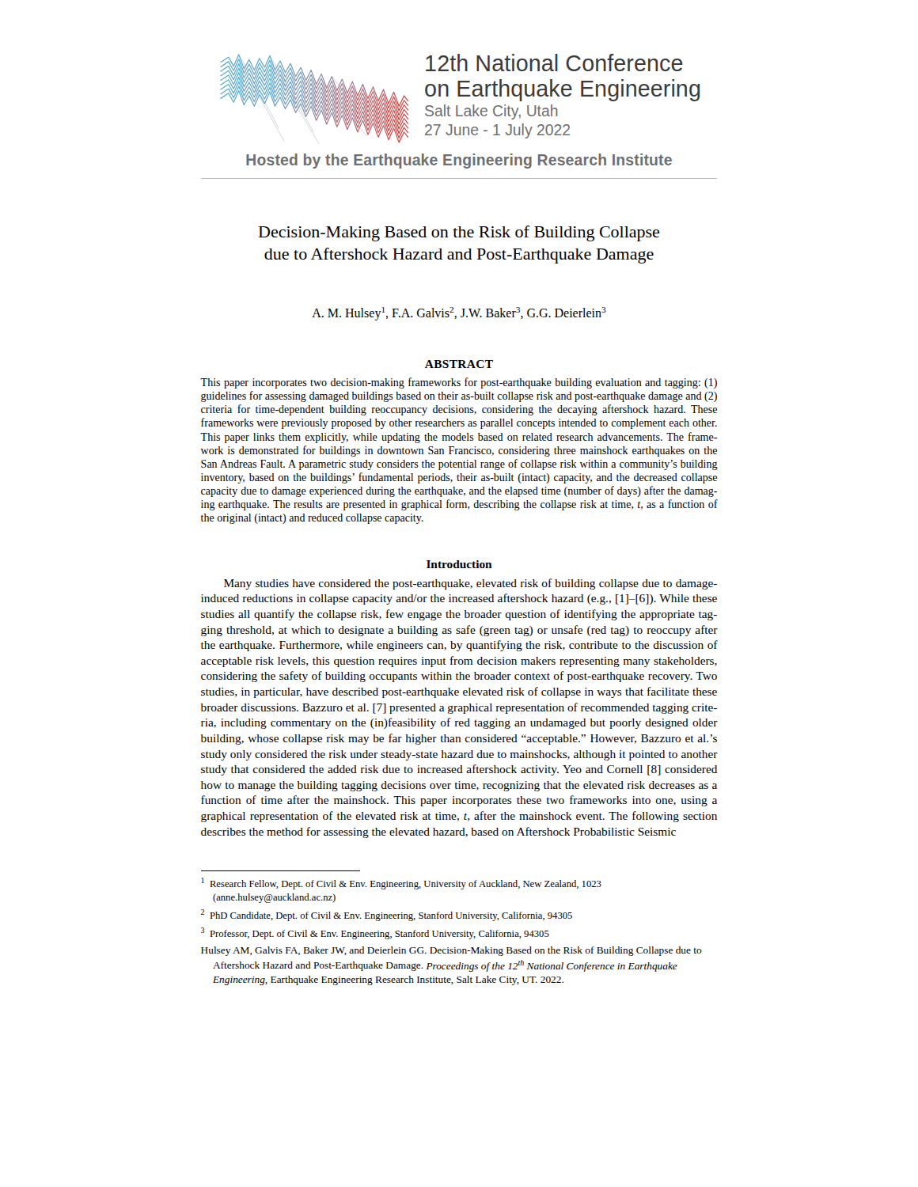Stacked seismic waveform graphic
12th National Conference
on Earthquake Engineering
Salt Lake City, Utah
27 June - 1 July 2022
Hosted by the Earthquake Engineering Research Institute
Decision-Making Based on the Risk of Building Collapse
due to Aftershock Hazard and Post-Earthquake Damage
A. M. Hulsey1, F.A. Galvis2, J.W. Baker3, G.G. Deierlein3
ABSTRACT
This paper incorporates two decision-making frameworks for post-earthquake building evaluation and tagging: (1) guidelines for assessing damaged buildings based on their as-built collapse risk and post-earthquake damage and (2) criteria for time-dependent building reoccupancy decisions, considering the decaying aftershock hazard. These frameworks were previously proposed by other researchers as parallel concepts intended to complement each other. This paper links them explicitly, while updating the models based on related research advancements. The framework is demonstrated for buildings in downtown San Francisco, considering three mainshock earthquakes on the San Andreas Fault. A parametric study considers the potential range of collapse risk within a community’s building inventory, based on the buildings’ fundamental periods, their as-built (intact) capacity, and the decreased collapse capacity due to damage experienced during the earthquake, and the elapsed time (number of days) after the damaging earthquake. The results are presented in graphical form, describing the collapse risk at time, t, as a function of the original (intact) and reduced collapse capacity.
Introduction
Many studies have considered the post-earthquake, elevated risk of building collapse due to damage-induced reductions in collapse capacity and/or the increased aftershock hazard (e.g., [1]–[6]). While these studies all quantify the collapse risk, few engage the broader question of identifying the appropriate tagging threshold, at which to designate a building as safe (green tag) or unsafe (red tag) to reoccupy after the earthquake. Furthermore, while engineers can, by quantifying the risk, contribute to the discussion of acceptable risk levels, this question requires input from decision makers representing many stakeholders, considering the safety of building occupants within the broader context of post-earthquake recovery. Two studies, in particular, have described post-earthquake elevated risk of collapse in ways that facilitate these broader discussions. Bazzuro et al. [7] presented a graphical representation of recommended tagging criteria, including commentary on the (in)feasibility of red tagging an undamaged but poorly designed older building, whose collapse risk may be far higher than considered “acceptable.” However, Bazzuro et al.’s study only considered the risk under steady-state hazard due to mainshocks, although it pointed to another study that considered the added risk due to increased aftershock activity. Yeo and Cornell [8] considered how to manage the building tagging decisions over time, recognizing that the elevated risk decreases as a function of time after the mainshock. This paper incorporates these two frameworks into one, using a graphical representation of the elevated risk at time, t, after the mainshock event. The following section describes the method for assessing the elevated hazard, based on Aftershock Probabilistic Seismic
1 Research Fellow, Dept. of Civil & Env. Engineering, University of Auckland, New Zealand, 1023 (anne.hulsey@auckland.ac.nz)
2 PhD Candidate, Dept. of Civil & Env. Engineering, Stanford University, California, 94305
3 Professor, Dept. of Civil & Env. Engineering, Stanford University, California, 94305
Hulsey AM, Galvis FA, Baker JW, and Deierlein GG. Decision-Making Based on the Risk of Building Collapse due to Aftershock Hazard and Post-Earthquake Damage. Proceedings of the 12th National Conference in Earthquake Engineering, Earthquake Engineering Research Institute, Salt Lake City, UT. 2022.